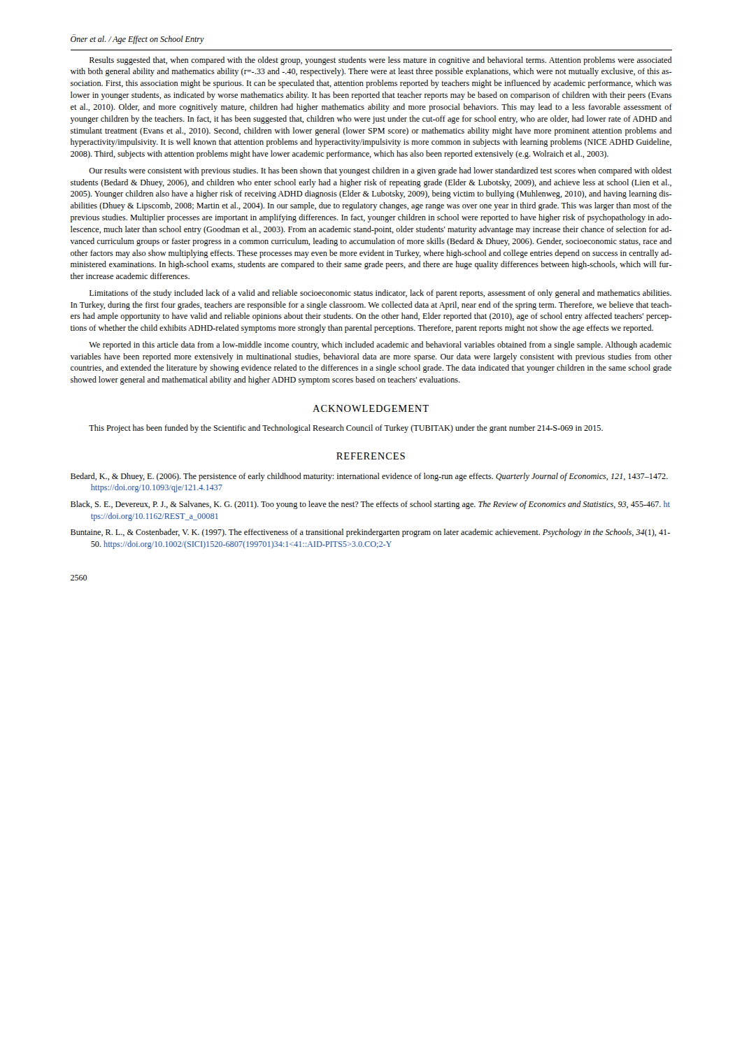Öner et al. / Age Effect on School Entry
Results suggested that, when compared with the oldest group, youngest students were less mature in cognitive and behavioral terms. Attention problems were associated with both general ability and mathematics ability (r=-.33 and -.40, respectively). There were at least three possible explanations, which were not mutually exclusive, of this association. First, this association might be spurious. It can be speculated that, attention problems reported by teachers might be influenced by academic performance, which was lower in younger students, as indicated by worse mathematics ability. It has been reported that teacher reports may be based on comparison of children with their peers (Evans et al., 2010). Older, and more cognitively mature, children had higher mathematics ability and more prosocial behaviors. This may lead to a less favorable assessment of younger children by the teachers. In fact, it has been suggested that, children who were just under the cut-off age for school entry, who are older, had lower rate of ADHD and stimulant treatment (Evans et al., 2010). Second, children with lower general (lower SPM score) or mathematics ability might have more prominent attention problems and hyperactivity/impulsivity. It is well known that attention problems and hyperactivity/impulsivity is more common in subjects with learning problems (NICE ADHD Guideline, 2008). Third, subjects with attention problems might have lower academic performance, which has also been reported extensively (e.g. Wolraich et al., 2003).
Our results were consistent with previous studies. It has been shown that youngest children in a given grade had lower standardized test scores when compared with oldest students (Bedard & Dhuey, 2006), and children who enter school early had a higher risk of repeating grade (Elder & Lubotsky, 2009), and achieve less at school (Lien et al., 2005). Younger children also have a higher risk of receiving ADHD diagnosis (Elder & Lubotsky, 2009), being victim to bullying (Muhlenweg, 2010), and having learning disabilities (Dhuey & Lipscomb, 2008; Martin et al., 2004). In our sample, due to regulatory changes, age range was over one year in third grade. This was larger than most of the previous studies. Multiplier processes are important in amplifying differences. In fact, younger children in school were reported to have higher risk of psychopathology in adolescence, much later than school entry (Goodman et al., 2003). From an academic stand-point, older students' maturity advantage may increase their chance of selection for advanced curriculum groups or faster progress in a common curriculum, leading to accumulation of more skills (Bedard & Dhuey, 2006). Gender, socioeconomic status, race and other factors may also show multiplying effects. These processes may even be more evident in Turkey, where high-school and college entries depend on success in centrally administered examinations. In high-school exams, students are compared to their same grade peers, and there are huge quality differences between high-schools, which will further increase academic differences.
Limitations of the study included lack of a valid and reliable socioeconomic status indicator, lack of parent reports, assessment of only general and mathematics abilities. In Turkey, during the first four grades, teachers are responsible for a single classroom. We collected data at April, near end of the spring term. Therefore, we believe that teachers had ample opportunity to have valid and reliable opinions about their students. On the other hand, Elder reported that (2010), age of school entry affected teachers' perceptions of whether the child exhibits ADHD-related symptoms more strongly than parental perceptions. Therefore, parent reports might not show the age effects we reported.
We reported in this article data from a low-middle income country, which included academic and behavioral variables obtained from a single sample. Although academic variables have been reported more extensively in multinational studies, behavioral data are more sparse. Our data were largely consistent with previous studies from other countries, and extended the literature by showing evidence related to the differences in a single school grade. The data indicated that younger children in the same school grade showed lower general and mathematical ability and higher ADHD symptom scores based on teachers' evaluations.
ACKNOWLEDGEMENT
This Project has been funded by the Scientific and Technological Research Council of Turkey (TUBITAK) under the grant number 214-S-069 in 2015.
REFERENCES
Bedard, K., & Dhuey, E. (2006). The persistence of early childhood maturity: international evidence of long-run age effects. Quarterly Journal of Economics, 121, 1437–1472. https://doi.org/10.1093/qje/121.4.1437
Black, S. E., Devereux, P. J., & Salvanes, K. G. (2011). Too young to leave the nest? The effects of school starting age. The Review of Economics and Statistics, 93, 455-467. https://doi.org/10.1162/REST_a_00081
Buntaine, R. L., & Costenbader, V. K. (1997). The effectiveness of a transitional prekindergarten program on later academic achievement. Psychology in the Schools, 34(1), 41-50. https://doi.org/10.1002/(SICI)1520-6807(199701)34:1<41::AID-PITS5>3.0.CO;2-Y
2560